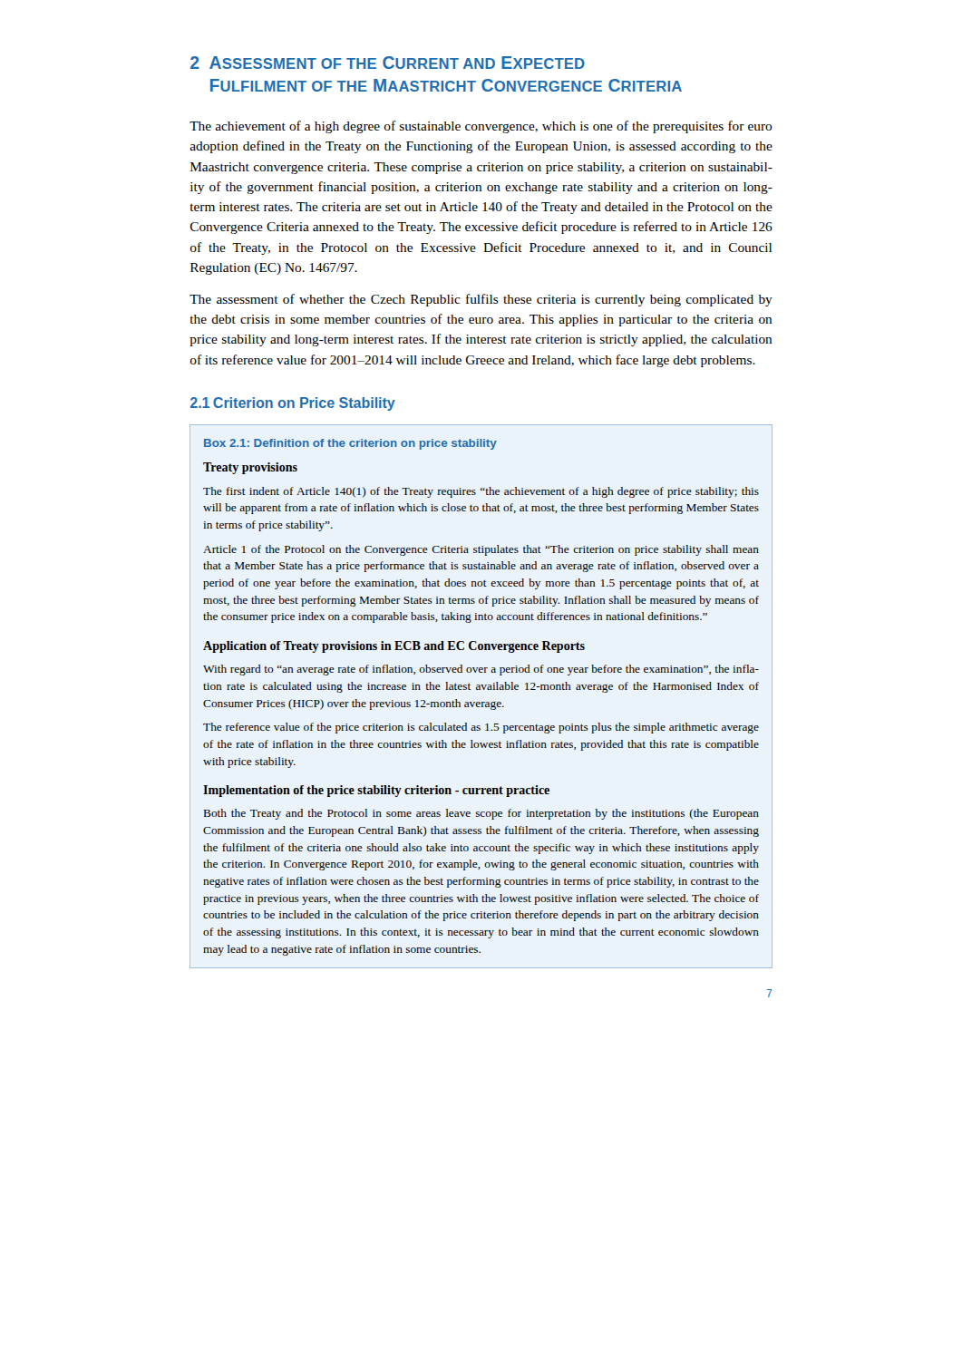2 ASSESSMENT OF THE CURRENT AND EXPECTED
FULFILMENT OF THE MAASTRICHT CONVERGENCE CRITERIA
The achievement of a high degree of sustainable convergence, which is one of the prerequisites for euro adoption defined in the Treaty on the Functioning of the European Union, is assessed according to the Maastricht convergence criteria. These comprise a criterion on price stability, a criterion on sustainability of the government financial position, a criterion on exchange rate stability and a criterion on long-term interest rates. The criteria are set out in Article 140 of the Treaty and detailed in the Protocol on the Convergence Criteria annexed to the Treaty. The excessive deficit procedure is referred to in Article 126 of the Treaty, in the Protocol on the Excessive Deficit Procedure annexed to it, and in Council Regulation (EC) No. 1467/97.
The assessment of whether the Czech Republic fulfils these criteria is currently being complicated by the debt crisis in some member countries of the euro area. This applies in particular to the criteria on price stability and long-term interest rates. If the interest rate criterion is strictly applied, the calculation of its reference value for 2001–2014 will include Greece and Ireland, which face large debt problems.
2.1 Criterion on Price Stability
Box 2.1: Definition of the criterion on price stability
Treaty provisions
The first indent of Article 140(1) of the Treaty requires “the achievement of a high degree of price stability; this will be apparent from a rate of inflation which is close to that of, at most, the three best performing Member States in terms of price stability”.
Article 1 of the Protocol on the Convergence Criteria stipulates that “The criterion on price stability shall mean that a Member State has a price performance that is sustainable and an average rate of inflation, observed over a period of one year before the examination, that does not exceed by more than 1.5 percentage points that of, at most, the three best performing Member States in terms of price stability. Inflation shall be measured by means of the consumer price index on a comparable basis, taking into account differences in national definitions.”
Application of Treaty provisions in ECB and EC Convergence Reports
With regard to “an average rate of inflation, observed over a period of one year before the examination”, the inflation rate is calculated using the increase in the latest available 12-month average of the Harmonised Index of Consumer Prices (HICP) over the previous 12-month average.
The reference value of the price criterion is calculated as 1.5 percentage points plus the simple arithmetic average of the rate of inflation in the three countries with the lowest inflation rates, provided that this rate is compatible with price stability.
Implementation of the price stability criterion - current practice
Both the Treaty and the Protocol in some areas leave scope for interpretation by the institutions (the European Commission and the European Central Bank) that assess the fulfilment of the criteria. Therefore, when assessing the fulfilment of the criteria one should also take into account the specific way in which these institutions apply the criterion. In Convergence Report 2010, for example, owing to the general economic situation, countries with negative rates of inflation were chosen as the best performing countries in terms of price stability, in contrast to the practice in previous years, when the three countries with the lowest positive inflation were selected. The choice of countries to be included in the calculation of the price criterion therefore depends in part on the arbitrary decision of the assessing institutions. In this context, it is necessary to bear in mind that the current economic slowdown may lead to a negative rate of inflation in some countries.
7